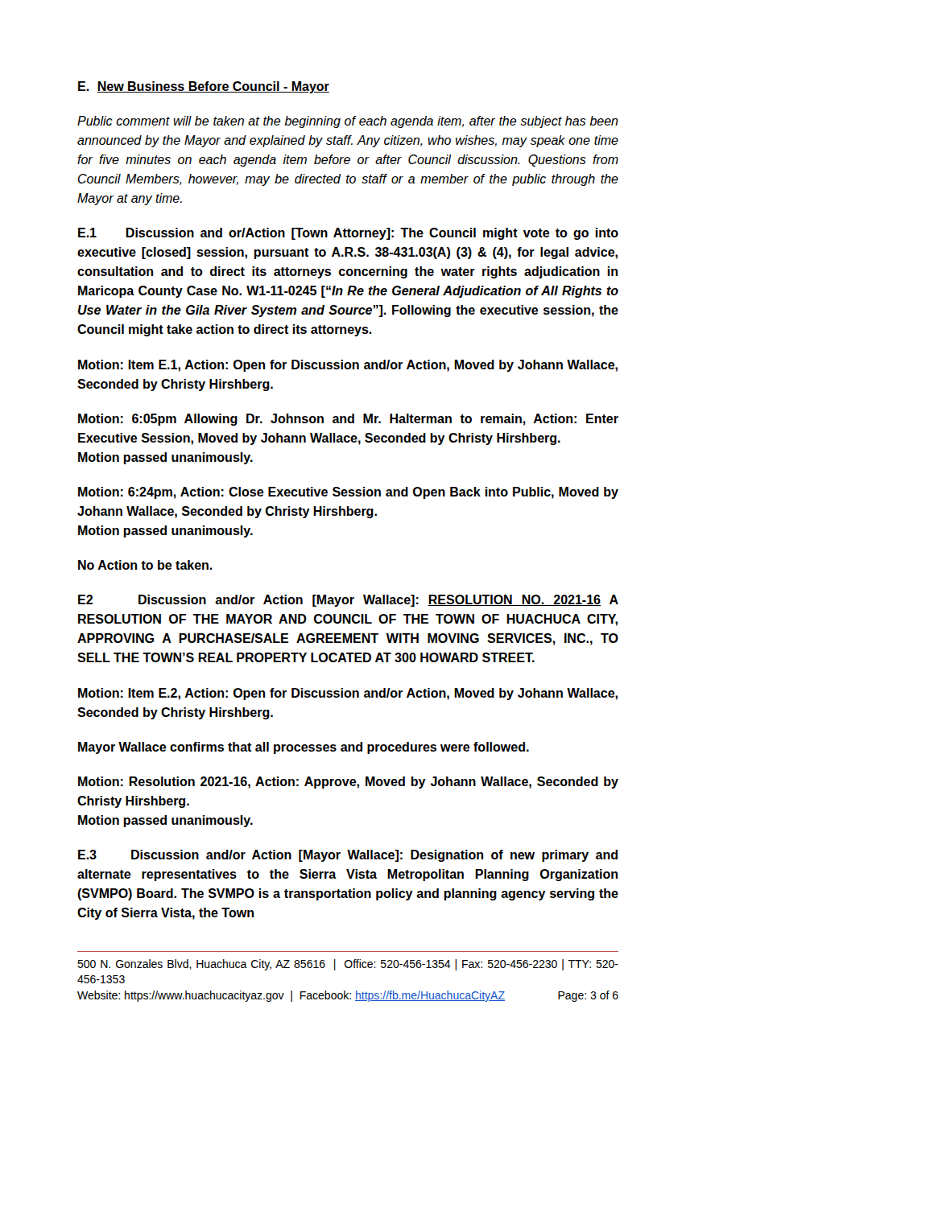E. New Business Before Council - Mayor
Public comment will be taken at the beginning of each agenda item, after the subject has been announced by the Mayor and explained by staff. Any citizen, who wishes, may speak one time for five minutes on each agenda item before or after Council discussion. Questions from Council Members, however, may be directed to staff or a member of the public through the Mayor at any time.
E.1 Discussion and or/Action [Town Attorney]: The Council might vote to go into executive [closed] session, pursuant to A.R.S. 38-431.03(A) (3) & (4), for legal advice, consultation and to direct its attorneys concerning the water rights adjudication in Maricopa County Case No. W1-11-0245 [“In Re the General Adjudication of All Rights to Use Water in the Gila River System and Source”]. Following the executive session, the Council might take action to direct its attorneys.
Motion: Item E.1, Action: Open for Discussion and/or Action, Moved by Johann Wallace, Seconded by Christy Hirshberg.
Motion: 6:05pm Allowing Dr. Johnson and Mr. Halterman to remain, Action: Enter Executive Session, Moved by Johann Wallace, Seconded by Christy Hirshberg.
Motion passed unanimously.
Motion: 6:24pm, Action: Close Executive Session and Open Back into Public, Moved by Johann Wallace, Seconded by Christy Hirshberg.
Motion passed unanimously.
No Action to be taken.
E2 Discussion and/or Action [Mayor Wallace]: RESOLUTION NO. 2021-16 A RESOLUTION OF THE MAYOR AND COUNCIL OF THE TOWN OF HUACHUCA CITY, APPROVING A PURCHASE/SALE AGREEMENT WITH MOVING SERVICES, INC., TO SELL THE TOWN’S REAL PROPERTY LOCATED AT 300 HOWARD STREET.
Motion: Item E.2, Action: Open for Discussion and/or Action, Moved by Johann Wallace, Seconded by Christy Hirshberg.
Mayor Wallace confirms that all processes and procedures were followed.
Motion: Resolution 2021-16, Action: Approve, Moved by Johann Wallace, Seconded by Christy Hirshberg.
Motion passed unanimously.
E.3 Discussion and/or Action [Mayor Wallace]: Designation of new primary and alternate representatives to the Sierra Vista Metropolitan Planning Organization (SVMPO) Board. The SVMPO is a transportation policy and planning agency serving the City of Sierra Vista, the Town
500 N. Gonzales Blvd, Huachuca City, AZ 85616 | Office: 520-456-1354 | Fax: 520-456-2230 | TTY: 520-456-1353
Website: https://www.huachucacityaz.gov | Facebook: https://fb.me/HuachucaCityAZ Page: 3 of 6